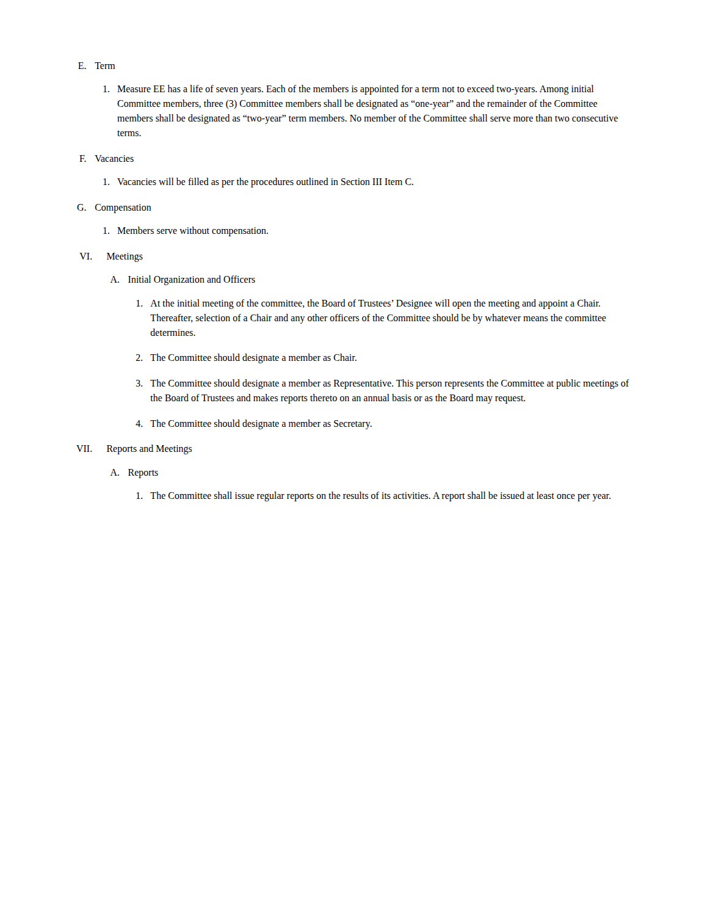Term
Measure EE has a life of seven years. Each of the members is appointed for a term not to exceed two-years. Among initial Committee members, three (3) Committee members shall be designated as “one-year” and the remainder of the Committee members shall be designated as “two-year” term members. No member of the Committee shall serve more than two consecutive terms.
Vacancies
Vacancies will be filled as per the procedures outlined in Section III Item C.
Compensation
Members serve without compensation.
Meetings
Initial Organization and Officers
At the initial meeting of the committee, the Board of Trustees’ Designee will open the meeting and appoint a Chair. Thereafter, selection of a Chair and any other officers of the Committee should be by whatever means the committee determines.
The Committee should designate a member as Chair.
The Committee should designate a member as Representative. This person represents the Committee at public meetings of the Board of Trustees and makes reports thereto on an annual basis or as the Board may request.
The Committee should designate a member as Secretary.
Reports and Meetings
Reports
The Committee shall issue regular reports on the results of its activities. A report shall be issued at least once per year.